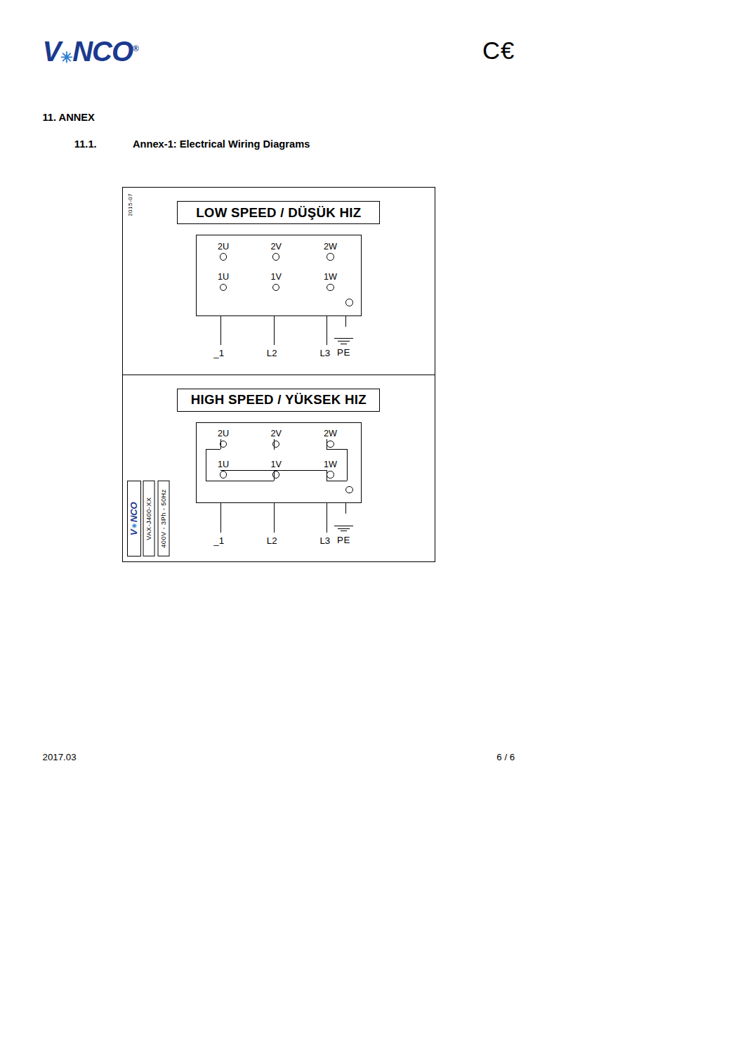V✳NCO®
C€
11. ANNEX
11.1. Annex-1: Electrical Wiring Diagrams
2015-07
LOW SPEED / DÜŞÜK HIZ
2U
2V
2W
1U
1V
1W
_1
L2
L3
PE
HIGH SPEED / YÜKSEK HIZ
2U
2V
2W
1U
1V
1W
_1
L2
L3
PE
V✳NCO
VAX-J400-XX
400V - 3Ph - 50Hz
2017.03
6 / 6